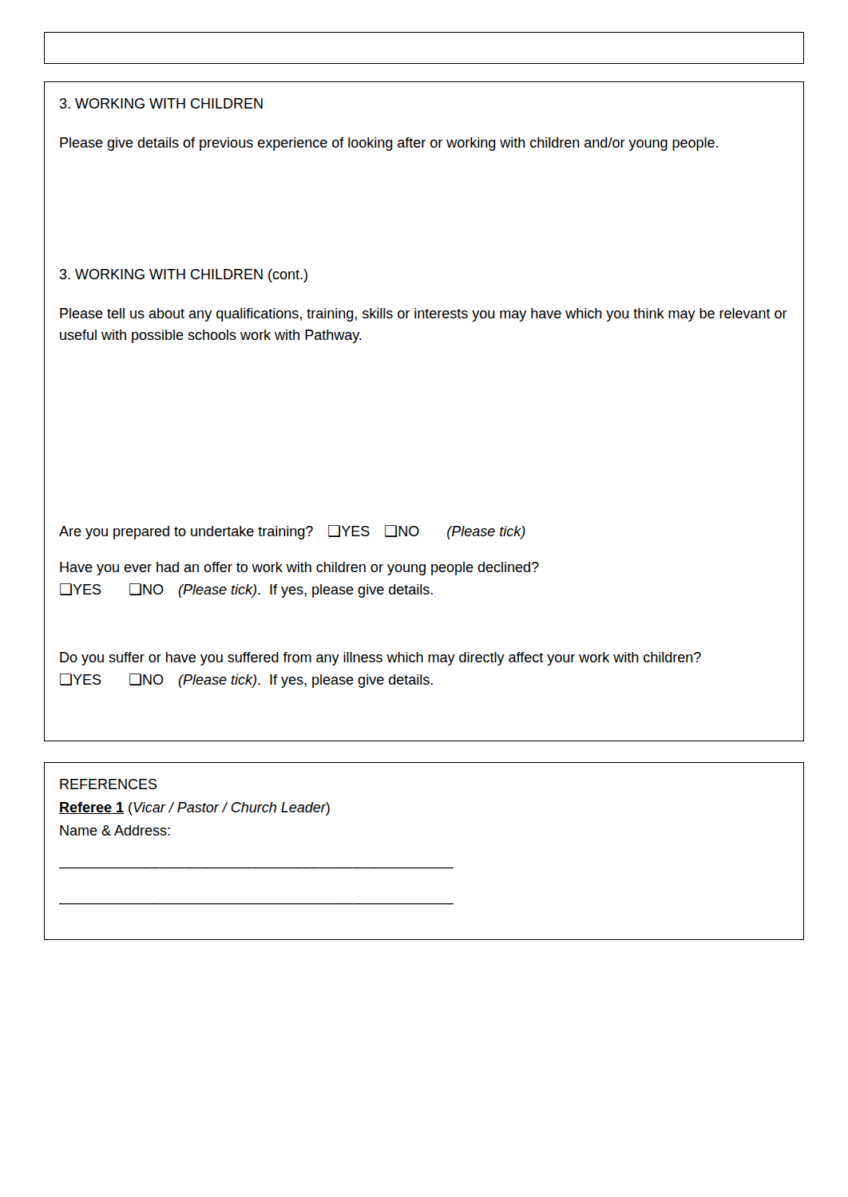3. WORKING WITH CHILDREN
Please give details of previous experience of looking after or working with children and/or young people.
3. WORKING WITH CHILDREN (cont.)
Please tell us about any qualifications, training, skills or interests you may have which you think may be relevant or useful with possible schools work with Pathway.
Are you prepared to undertake training? ❑YES ❑NO (Please tick)
Have you ever had an offer to work with children or young people declined?
❑YES ❑NO (Please tick). If yes, please give details.
Do you suffer or have you suffered from any illness which may directly affect your work with children?
❑YES ❑NO (Please tick). If yes, please give details.
REFERENCES
Referee 1 (Vicar / Pastor / Church Leader)
Name & Address:
_______________________________________________
_______________________________________________